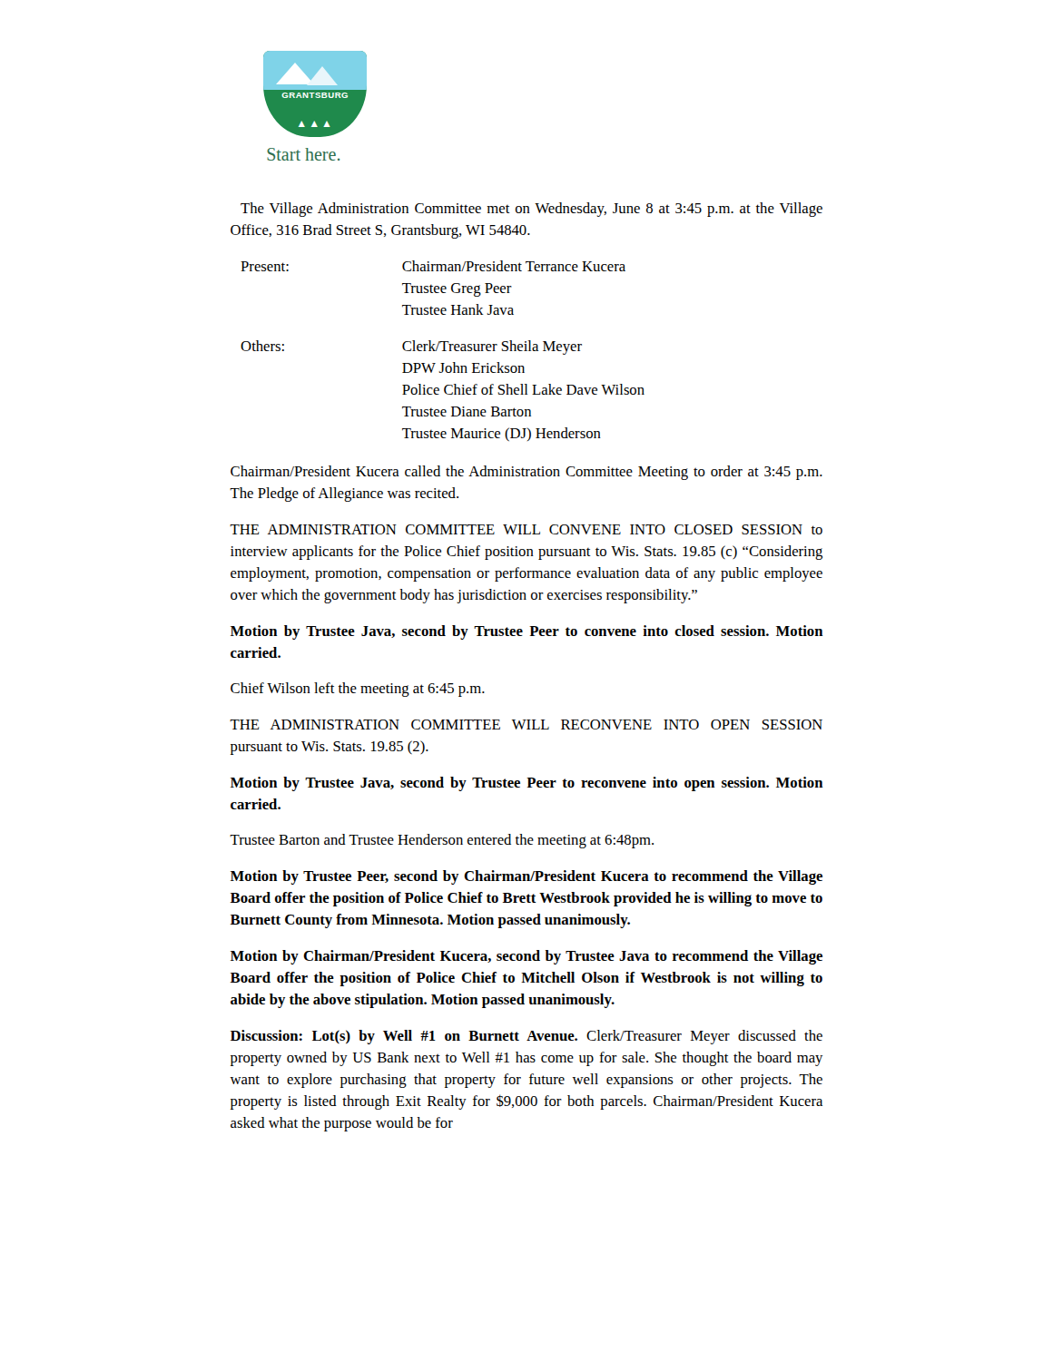GRANTSBURG
▲▲▲
Start here.
The Village Administration Committee met on Wednesday, June 8 at 3:45 p.m. at the Village Office, 316 Brad Street S, Grantsburg, WI 54840.
| Present: | Chairman/President Terrance Kucera |
| | Trustee Greg Peer |
| | Trustee Hank Java |
| Others: | Clerk/Treasurer Sheila Meyer |
| | DPW John Erickson |
| | Police Chief of Shell Lake Dave Wilson |
| | Trustee Diane Barton |
| | Trustee Maurice (DJ) Henderson |
Chairman/President Kucera called the Administration Committee Meeting to order at 3:45 p.m. The Pledge of Allegiance was recited.
THE ADMINISTRATION COMMITTEE WILL CONVENE INTO CLOSED SESSION to interview applicants for the Police Chief position pursuant to Wis. Stats. 19.85 (c) “Considering employment, promotion, compensation or performance evaluation data of any public employee over which the government body has jurisdiction or exercises responsibility.”
Motion by Trustee Java, second by Trustee Peer to convene into closed session. Motion carried.
Chief Wilson left the meeting at 6:45 p.m.
THE ADMINISTRATION COMMITTEE WILL RECONVENE INTO OPEN SESSION pursuant to Wis. Stats. 19.85 (2).
Motion by Trustee Java, second by Trustee Peer to reconvene into open session. Motion carried.
Trustee Barton and Trustee Henderson entered the meeting at 6:48pm.
Motion by Trustee Peer, second by Chairman/President Kucera to recommend the Village Board offer the position of Police Chief to Brett Westbrook provided he is willing to move to Burnett County from Minnesota. Motion passed unanimously.
Motion by Chairman/President Kucera, second by Trustee Java to recommend the Village Board offer the position of Police Chief to Mitchell Olson if Westbrook is not willing to abide by the above stipulation. Motion passed unanimously.
Discussion: Lot(s) by Well #1 on Burnett Avenue. Clerk/Treasurer Meyer discussed the property owned by US Bank next to Well #1 has come up for sale. She thought the board may want to explore purchasing that property for future well expansions or other projects. The property is listed through Exit Realty for $9,000 for both parcels. Chairman/President Kucera asked what the purpose would be for